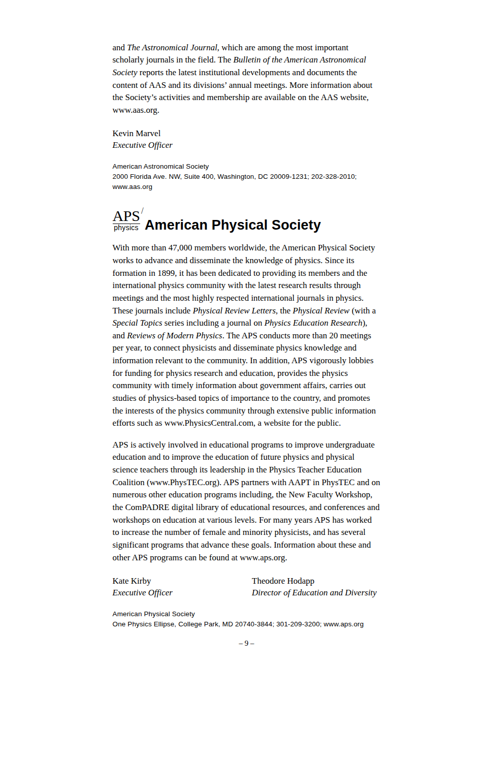and The Astronomical Journal, which are among the most important scholarly journals in the field. The Bulletin of the American Astronomical Society reports the latest institutional developments and documents the content of AAS and its divisions’ annual meetings. More information about the Society’s activities and membership are available on the AAS website, www.aas.org.
Kevin Marvel Executive Officer
American Astronomical Society 2000 Florida Ave. NW, Suite 400, Washington, DC 20009-1231; 202-328-2010; www.aas.org
APS⁄ physics
American Physical Society
With more than 47,000 members worldwide, the American Physical Society works to advance and disseminate the knowledge of physics. Since its formation in 1899, it has been dedicated to providing its members and the international physics community with the latest research results through meetings and the most highly respected international journals in physics. These journals include Physical Review Letters, the Physical Review (with a Special Topics series including a journal on Physics Education Research), and Reviews of Modern Physics. The APS conducts more than 20 meetings per year, to connect physicists and disseminate physics knowledge and information relevant to the community. In addition, APS vigorously lobbies for funding for physics research and education, provides the physics community with timely information about government affairs, carries out studies of physics-based topics of importance to the country, and promotes the interests of the physics community through extensive public information efforts such as www.PhysicsCentral.com, a website for the public.
APS is actively involved in educational programs to improve undergraduate education and to improve the education of future physics and physical science teachers through its leadership in the Physics Teacher Education Coalition (www.PhysTEC.org). APS partners with AAPT in PhysTEC and on numerous other education programs including, the New Faculty Workshop, the ComPADRE digital library of educational resources, and conferences and workshops on education at various levels. For many years APS has worked to increase the number of female and minority physicists, and has several significant programs that advance these goals. Information about these and other APS programs can be found at www.aps.org.
| Kate Kirby Executive Officer | Theodore Hodapp Director of Education and Diversity |
American Physical Society One Physics Ellipse, College Park, MD 20740-3844; 301-209-3200; www.aps.org
– 9 –